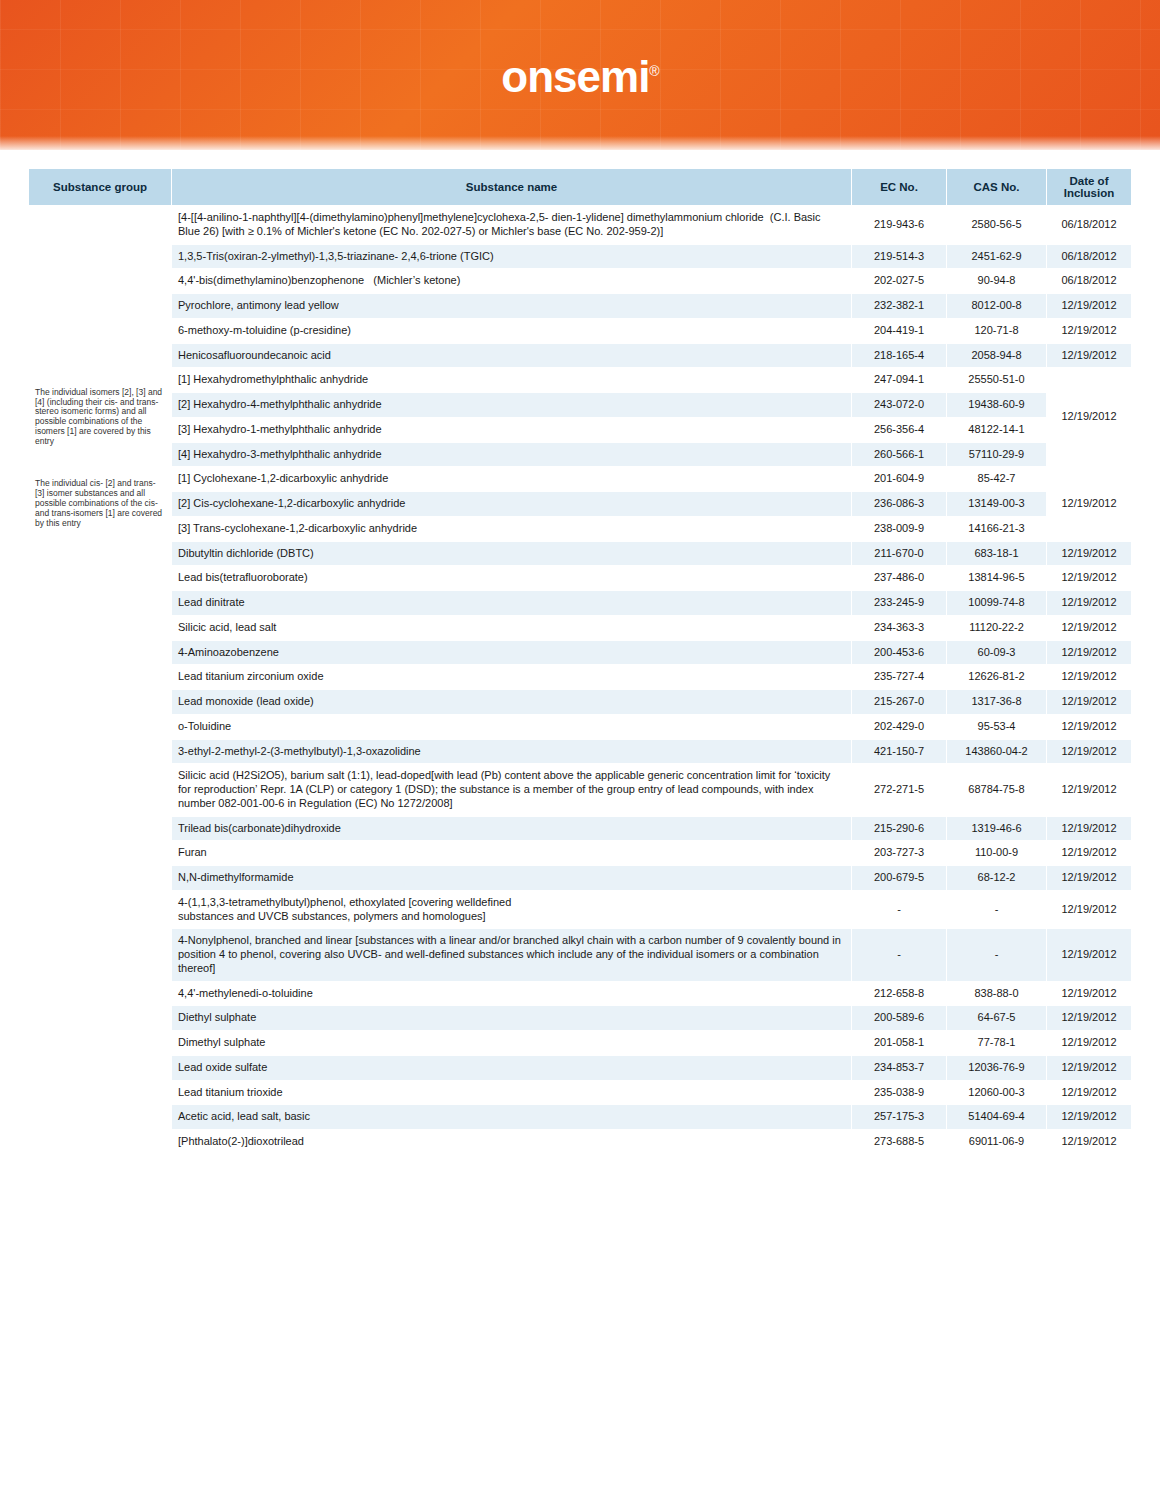onsemi®
| Substance group | Substance name | EC No. | CAS No. | Date of Inclusion |
| --- | --- | --- | --- | --- |
| | [4-[[4-anilino-1-naphthyl][4-(dimethylamino)phenyl]methylene]cyclohexa-2,5- dien-1-ylidene] dimethylammonium chloride (C.I. Basic Blue 26) [with ≥ 0.1% of Michler's ketone (EC No. 202-027-5) or Michler's base (EC No. 202-959-2)] | 219-943-6 | 2580-56-5 | 06/18/2012 |
| | 1,3,5-Tris(oxiran-2-ylmethyl)-1,3,5-triazinane- 2,4,6-trione (TGIC) | 219-514-3 | 2451-62-9 | 06/18/2012 |
| | 4,4'-bis(dimethylamino)benzophenone (Michler’s ketone) | 202-027-5 | 90-94-8 | 06/18/2012 |
| | Pyrochlore, antimony lead yellow | 232-382-1 | 8012-00-8 | 12/19/2012 |
| | 6-methoxy-m-toluidine (p-cresidine) | 204-419-1 | 120-71-8 | 12/19/2012 |
| | Henicosafluoroundecanoic acid | 218-165-4 | 2058-94-8 | 12/19/2012 |
| The individual isomers [2], [3] and [4] (including their cis- and trans-stereo isomeric forms) and all possible combinations of the isomers [1] are covered by this entry | [1] Hexahydromethylphthalic anhydride | 247-094-1 | 25550-51-0 | 12/19/2012 |
| [2] Hexahydro-4-methylphthalic anhydride | 243-072-0 | 19438-60-9 |
| [3] Hexahydro-1-methylphthalic anhydride | 256-356-4 | 48122-14-1 |
| [4] Hexahydro-3-methylphthalic anhydride | 260-566-1 | 57110-29-9 |
| The individual cis- [2] and trans- [3] isomer substances and all possible combinations of the cis- and trans-isomers [1] are covered by this entry | [1] Cyclohexane-1,2-dicarboxylic anhydride | 201-604-9 | 85-42-7 | 12/19/2012 |
| [2] Cis-cyclohexane-1,2-dicarboxylic anhydride | 236-086-3 | 13149-00-3 |
| [3] Trans-cyclohexane-1,2-dicarboxylic anhydride | 238-009-9 | 14166-21-3 |
| | Dibutyltin dichloride (DBTC) | 211-670-0 | 683-18-1 | 12/19/2012 |
| | Lead bis(tetrafluoroborate) | 237-486-0 | 13814-96-5 | 12/19/2012 |
| | Lead dinitrate | 233-245-9 | 10099-74-8 | 12/19/2012 |
| | Silicic acid, lead salt | 234-363-3 | 11120-22-2 | 12/19/2012 |
| | 4-Aminoazobenzene | 200-453-6 | 60-09-3 | 12/19/2012 |
| | Lead titanium zirconium oxide | 235-727-4 | 12626-81-2 | 12/19/2012 |
| | Lead monoxide (lead oxide) | 215-267-0 | 1317-36-8 | 12/19/2012 |
| | o-Toluidine | 202-429-0 | 95-53-4 | 12/19/2012 |
| | 3-ethyl-2-methyl-2-(3-methylbutyl)-1,3-oxazolidine | 421-150-7 | 143860-04-2 | 12/19/2012 |
| | Silicic acid (H2Si2O5), barium salt (1:1), lead-doped[with lead (Pb) content above the applicable generic concentration limit for ‘toxicity for reproduction’ Repr. 1A (CLP) or category 1 (DSD); the substance is a member of the group entry of lead compounds, with index number 082-001-00-6 in Regulation (EC) No 1272/2008] | 272-271-5 | 68784-75-8 | 12/19/2012 |
| | Trilead bis(carbonate)dihydroxide | 215-290-6 | 1319-46-6 | 12/19/2012 |
| | Furan | 203-727-3 | 110-00-9 | 12/19/2012 |
| | N,N-dimethylformamide | 200-679-5 | 68-12-2 | 12/19/2012 |
| | 4-(1,1,3,3-tetramethylbutyl)phenol, ethoxylated [covering welldefined substances and UVCB substances, polymers and homologues] | - | - | 12/19/2012 |
| | 4-Nonylphenol, branched and linear [substances with a linear and/or branched alkyl chain with a carbon number of 9 covalently bound in position 4 to phenol, covering also UVCB- and well-defined substances which include any of the individual isomers or a combination thereof] | - | - | 12/19/2012 |
| | 4,4'-methylenedi-o-toluidine | 212-658-8 | 838-88-0 | 12/19/2012 |
| | Diethyl sulphate | 200-589-6 | 64-67-5 | 12/19/2012 |
| | Dimethyl sulphate | 201-058-1 | 77-78-1 | 12/19/2012 |
| | Lead oxide sulfate | 234-853-7 | 12036-76-9 | 12/19/2012 |
| | Lead titanium trioxide | 235-038-9 | 12060-00-3 | 12/19/2012 |
| | Acetic acid, lead salt, basic | 257-175-3 | 51404-69-4 | 12/19/2012 |
| | [Phthalato(2-)]dioxotrilead | 273-688-5 | 69011-06-9 | 12/19/2012 |